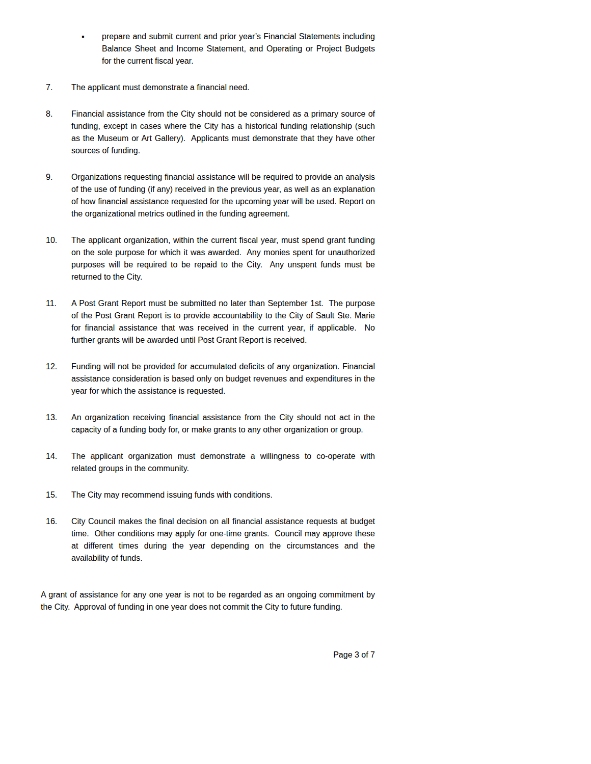prepare and submit current and prior year’s Financial Statements including Balance Sheet and Income Statement, and Operating or Project Budgets for the current fiscal year.
The applicant must demonstrate a financial need.
Financial assistance from the City should not be considered as a primary source of funding, except in cases where the City has a historical funding relationship (such as the Museum or Art Gallery). Applicants must demonstrate that they have other sources of funding.
Organizations requesting financial assistance will be required to provide an analysis of the use of funding (if any) received in the previous year, as well as an explanation of how financial assistance requested for the upcoming year will be used. Report on the organizational metrics outlined in the funding agreement.
The applicant organization, within the current fiscal year, must spend grant funding on the sole purpose for which it was awarded. Any monies spent for unauthorized purposes will be required to be repaid to the City. Any unspent funds must be returned to the City.
A Post Grant Report must be submitted no later than September 1st. The purpose of the Post Grant Report is to provide accountability to the City of Sault Ste. Marie for financial assistance that was received in the current year, if applicable. No further grants will be awarded until Post Grant Report is received.
Funding will not be provided for accumulated deficits of any organization. Financial assistance consideration is based only on budget revenues and expenditures in the year for which the assistance is requested.
An organization receiving financial assistance from the City should not act in the capacity of a funding body for, or make grants to any other organization or group.
The applicant organization must demonstrate a willingness to co-operate with related groups in the community.
The City may recommend issuing funds with conditions.
City Council makes the final decision on all financial assistance requests at budget time. Other conditions may apply for one-time grants. Council may approve these at different times during the year depending on the circumstances and the availability of funds.
A grant of assistance for any one year is not to be regarded as an ongoing commitment by the City. Approval of funding in one year does not commit the City to future funding.
Page 3 of 7